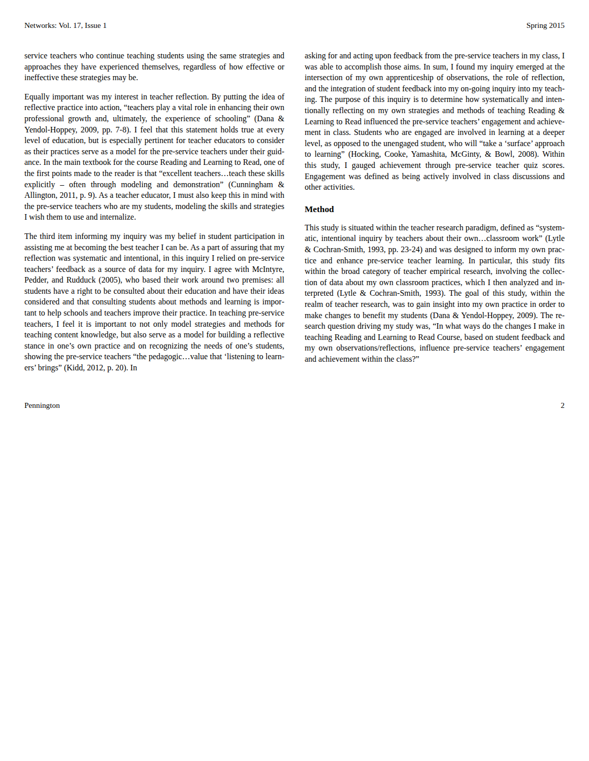Networks: Vol. 17, Issue 1 Spring 2015
service teachers who continue teaching students using the same strategies and approaches they have experienced themselves, regardless of how effective or ineffective these strategies may be.
Equally important was my interest in teacher reflection. By putting the idea of reflective practice into action, “teachers play a vital role in enhancing their own professional growth and, ultimately, the experience of schooling” (Dana & Yendol-Hoppey, 2009, pp. 7-8). I feel that this statement holds true at every level of education, but is especially pertinent for teacher educators to consider as their practices serve as a model for the pre-service teachers under their guidance. In the main textbook for the course Reading and Learning to Read, one of the first points made to the reader is that “excellent teachers…teach these skills explicitly – often through modeling and demonstration” (Cunningham & Allington, 2011, p. 9). As a teacher educator, I must also keep this in mind with the pre-service teachers who are my students, modeling the skills and strategies I wish them to use and internalize.
The third item informing my inquiry was my belief in student participation in assisting me at becoming the best teacher I can be. As a part of assuring that my reflection was systematic and intentional, in this inquiry I relied on pre-service teachers’ feedback as a source of data for my inquiry. I agree with McIntyre, Pedder, and Rudduck (2005), who based their work around two premises: all students have a right to be consulted about their education and have their ideas considered and that consulting students about methods and learning is important to help schools and teachers improve their practice. In teaching pre-service teachers, I feel it is important to not only model strategies and methods for teaching content knowledge, but also serve as a model for building a reflective stance in one’s own practice and on recognizing the needs of one’s students, showing the pre-service teachers “the pedagogic…value that ‘listening to learners’ brings” (Kidd, 2012, p. 20). In
asking for and acting upon feedback from the pre-service teachers in my class, I was able to accomplish those aims. In sum, I found my inquiry emerged at the intersection of my own apprenticeship of observations, the role of reflection, and the integration of student feedback into my on-going inquiry into my teaching. The purpose of this inquiry is to determine how systematically and intentionally reflecting on my own strategies and methods of teaching Reading & Learning to Read influenced the pre-service teachers’ engagement and achievement in class. Students who are engaged are involved in learning at a deeper level, as opposed to the unengaged student, who will “take a ‘surface’ approach to learning” (Hocking, Cooke, Yamashita, McGinty, & Bowl, 2008). Within this study, I gauged achievement through pre-service teacher quiz scores. Engagement was defined as being actively involved in class discussions and other activities.
Method
This study is situated within the teacher research paradigm, defined as “systematic, intentional inquiry by teachers about their own…classroom work” (Lytle & Cochran-Smith, 1993, pp. 23-24) and was designed to inform my own practice and enhance pre-service teacher learning. In particular, this study fits within the broad category of teacher empirical research, involving the collection of data about my own classroom practices, which I then analyzed and interpreted (Lytle & Cochran-Smith, 1993). The goal of this study, within the realm of teacher research, was to gain insight into my own practice in order to make changes to benefit my students (Dana & Yendol-Hoppey, 2009). The research question driving my study was, “In what ways do the changes I make in teaching Reading and Learning to Read Course, based on student feedback and my own observations/reflections, influence pre-service teachers’ engagement and achievement within the class?”
Pennington 2